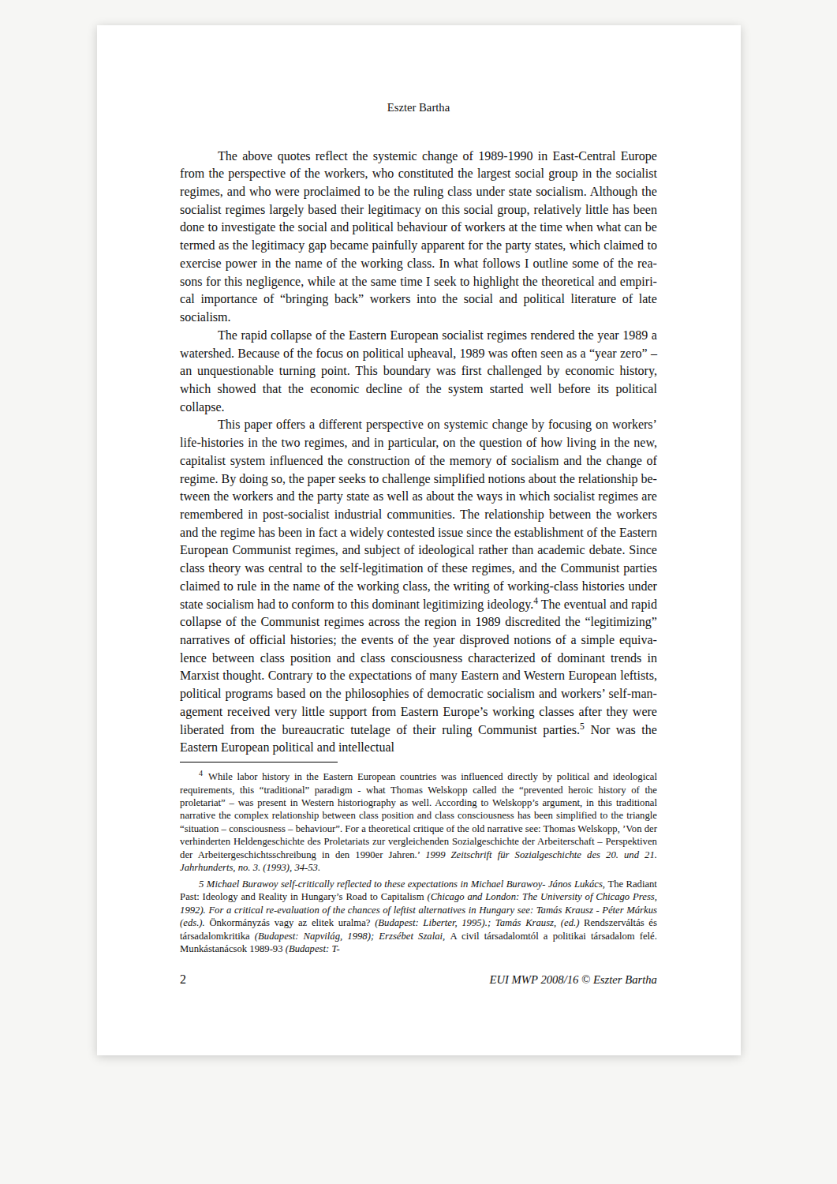Eszter Bartha
The above quotes reflect the systemic change of 1989-1990 in East-Central Europe from the perspective of the workers, who constituted the largest social group in the socialist regimes, and who were proclaimed to be the ruling class under state socialism. Although the socialist regimes largely based their legitimacy on this social group, relatively little has been done to investigate the social and political behaviour of workers at the time when what can be termed as the legitimacy gap became painfully apparent for the party states, which claimed to exercise power in the name of the working class. In what follows I outline some of the reasons for this negligence, while at the same time I seek to highlight the theoretical and empirical importance of “bringing back” workers into the social and political literature of late socialism.
The rapid collapse of the Eastern European socialist regimes rendered the year 1989 a watershed. Because of the focus on political upheaval, 1989 was often seen as a “year zero” – an unquestionable turning point. This boundary was first challenged by economic history, which showed that the economic decline of the system started well before its political collapse.
This paper offers a different perspective on systemic change by focusing on workers’ life-histories in the two regimes, and in particular, on the question of how living in the new, capitalist system influenced the construction of the memory of socialism and the change of regime. By doing so, the paper seeks to challenge simplified notions about the relationship between the workers and the party state as well as about the ways in which socialist regimes are remembered in post-socialist industrial communities. The relationship between the workers and the regime has been in fact a widely contested issue since the establishment of the Eastern European Communist regimes, and subject of ideological rather than academic debate. Since class theory was central to the self-legitimation of these regimes, and the Communist parties claimed to rule in the name of the working class, the writing of working-class histories under state socialism had to conform to this dominant legitimizing ideology.4 The eventual and rapid collapse of the Communist regimes across the region in 1989 discredited the “legitimizing” narratives of official histories; the events of the year disproved notions of a simple equivalence between class position and class consciousness characterized of dominant trends in Marxist thought. Contrary to the expectations of many Eastern and Western European leftists, political programs based on the philosophies of democratic socialism and workers’ self-management received very little support from Eastern Europe’s working classes after they were liberated from the bureaucratic tutelage of their ruling Communist parties.5 Nor was the Eastern European political and intellectual
4 While labor history in the Eastern European countries was influenced directly by political and ideological requirements, this “traditional” paradigm - what Thomas Welskopp called the “prevented heroic history of the proletariat” – was present in Western historiography as well. According to Welskopp’s argument, in this traditional narrative the complex relationship between class position and class consciousness has been simplified to the triangle “situation – consciousness – behaviour”. For a theoretical critique of the old narrative see: Thomas Welskopp, ’Von der verhinderten Heldengeschichte des Proletariats zur vergleichenden Sozialgeschichte der Arbeiterschaft – Perspektiven der Arbeitergeschichtsschreibung in den 1990er Jahren.’ 1999 Zeitschrift für Sozialgeschichte des 20. und 21. Jahrhunderts, no. 3. (1993), 34-53.
5 Michael Burawoy self-critically reflected to these expectations in Michael Burawoy- János Lukács, The Radiant Past: Ideology and Reality in Hungary’s Road to Capitalism (Chicago and London: The University of Chicago Press, 1992). For a critical re-evaluation of the chances of leftist alternatives in Hungary see: Tamás Krausz - Péter Márkus (eds.). Önkormányzás vagy az elitek uralma? (Budapest: Liberter, 1995).; Tamás Krausz, (ed.) Rendszerváltás és társadalomkritika (Budapest: Napvilág, 1998); Erzsébet Szalai, A civil társadalomtól a politikai társadalom felé. Munkástanácsok 1989-93 (Budapest: T-
2 EUI MWP 2008/16 © Eszter Bartha